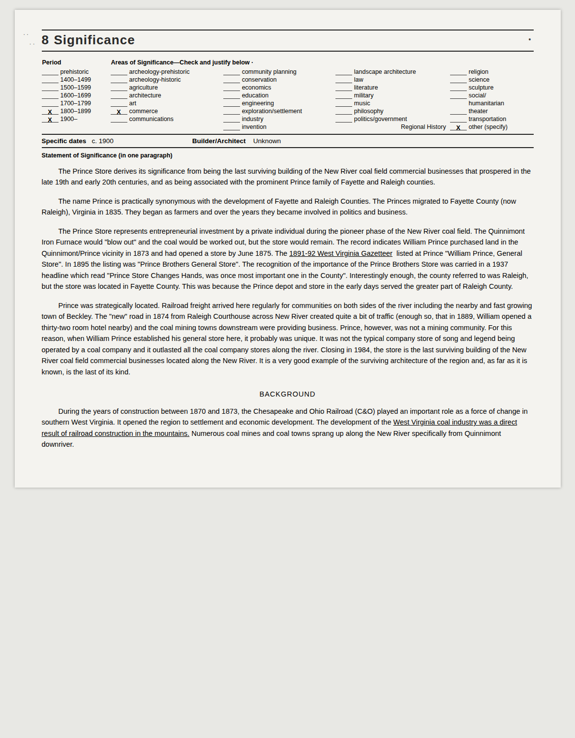. .
· ·
•
8   Significance
| Period | Areas of Significance—Check and justify below · |
| --- | --- |
| prehistoric | archeology-prehistoric | community planning | landscape architecture | religion |
| 1400–1499 | archeology-historic | conservation | law | science |
| 1500–1599 | agriculture | economics | literature | sculpture |
| 1600–1699 | architecture | education | military | social/ |
| 1700–1799 | art | engineering | music | humanitarian |
| X 1800–1899 | X commerce | exploration/settlement | philosophy | theater |
| X 1900– | communications | industry | politics/government | transportation |
| | | invention | Regional History | X other (specify) |
Specific dates c. 1900
Builder/Architect Unknown
Statement of Significance (in one paragraph)
The Prince Store derives its significance from being the last surviving building of the New River coal field commercial businesses that prospered in the late 19th and early 20th centuries, and as being associated with the prominent Prince family of Fayette and Raleigh counties.
The name Prince is practically synonymous with the development of Fayette and Raleigh Counties. The Princes migrated to Fayette County (now Raleigh), Virginia in 1835. They began as farmers and over the years they became involved in politics and business.
The Prince Store represents entrepreneurial investment by a private individual during the pioneer phase of the New River coal field. The Quinnimont Iron Furnace would "blow out" and the coal would be worked out, but the store would remain. The record indicates William Prince purchased land in the Quinnimont/Prince vicinity in 1873 and had opened a store by June 1875. The 1891-92 West Virginia Gazetteer listed at Prince "William Prince, General Store". In 1895 the listing was "Prince Brothers General Store". The recognition of the importance of the Prince Brothers Store was carried in a 1937 headline which read "Prince Store Changes Hands, was once most important one in the County". Interestingly enough, the county referred to was Raleigh, but the store was located in Fayette County. This was because the Prince depot and store in the early days served the greater part of Raleigh County.
Prince was strategically located. Railroad freight arrived here regularly for communities on both sides of the river including the nearby and fast growing town of Beckley. The "new" road in 1874 from Raleigh Courthouse across New River created quite a bit of traffic (enough so, that in 1889, William opened a thirty-two room hotel nearby) and the coal mining towns downstream were providing business. Prince, however, was not a mining community. For this reason, when William Prince established his general store here, it probably was unique. It was not the typical company store of song and legend being operated by a coal company and it outlasted all the coal company stores along the river. Closing in 1984, the store is the last surviving building of the New River coal field commercial businesses located along the New River. It is a very good example of the surviving architecture of the region and, as far as it is known, is the last of its kind.
BACKGROUND
During the years of construction between 1870 and 1873, the Chesapeake and Ohio Railroad (C&O) played an important role as a force of change in southern West Virginia. It opened the region to settlement and economic development. The development of the West Virginia coal industry was a direct result of railroad construction in the mountains. Numerous coal mines and coal towns sprang up along the New River specifically from Quinnimont downriver.